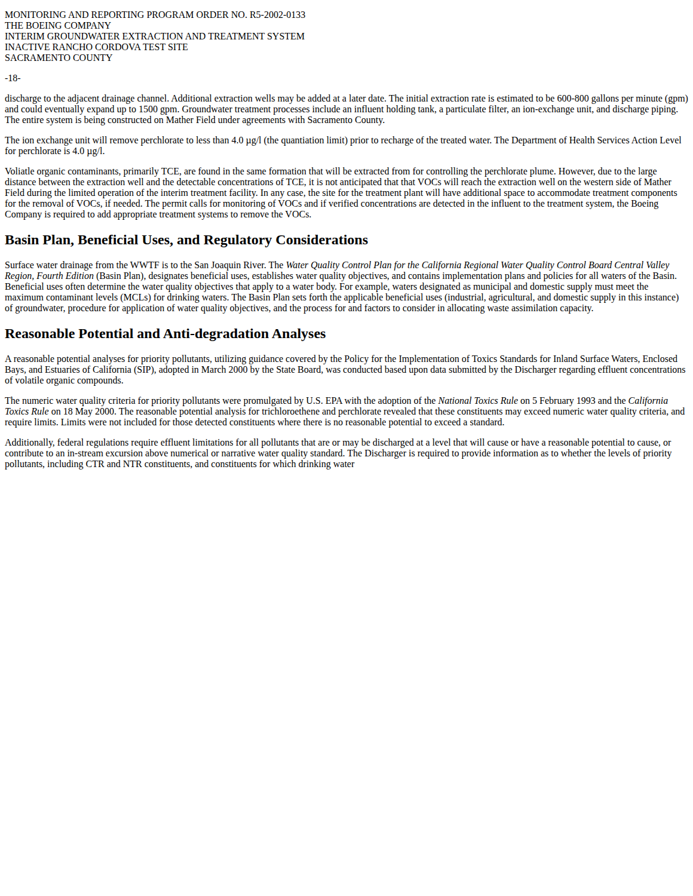MONITORING AND REPORTING PROGRAM ORDER NO. R5-2002-0133
THE BOEING COMPANY
INTERIM GROUNDWATER EXTRACTION AND TREATMENT SYSTEM
INACTIVE RANCHO CORDOVA TEST SITE
SACRAMENTO COUNTY
-18-
discharge to the adjacent drainage channel. Additional extraction wells may be added at a later date. The initial extraction rate is estimated to be 600-800 gallons per minute (gpm) and could eventually expand up to 1500 gpm. Groundwater treatment processes include an influent holding tank, a particulate filter, an ion-exchange unit, and discharge piping. The entire system is being constructed on Mather Field under agreements with Sacramento County.
The ion exchange unit will remove perchlorate to less than 4.0 µg/l (the quantiation limit) prior to recharge of the treated water. The Department of Health Services Action Level for perchlorate is 4.0 µg/l.
Voliatle organic contaminants, primarily TCE, are found in the same formation that will be extracted from for controlling the perchlorate plume. However, due to the large distance between the extraction well and the detectable concentrations of TCE, it is not anticipated that that VOCs will reach the extraction well on the western side of Mather Field during the limited operation of the interim treatment facility. In any case, the site for the treatment plant will have additional space to accommodate treatment components for the removal of VOCs, if needed. The permit calls for monitoring of VOCs and if verified concentrations are detected in the influent to the treatment system, the Boeing Company is required to add appropriate treatment systems to remove the VOCs.
Basin Plan, Beneficial Uses, and Regulatory Considerations
Surface water drainage from the WWTF is to the San Joaquin River. The Water Quality Control Plan for the California Regional Water Quality Control Board Central Valley Region, Fourth Edition (Basin Plan), designates beneficial uses, establishes water quality objectives, and contains implementation plans and policies for all waters of the Basin. Beneficial uses often determine the water quality objectives that apply to a water body. For example, waters designated as municipal and domestic supply must meet the maximum contaminant levels (MCLs) for drinking waters. The Basin Plan sets forth the applicable beneficial uses (industrial, agricultural, and domestic supply in this instance) of groundwater, procedure for application of water quality objectives, and the process for and factors to consider in allocating waste assimilation capacity.
Reasonable Potential and Anti-degradation Analyses
A reasonable potential analyses for priority pollutants, utilizing guidance covered by the Policy for the Implementation of Toxics Standards for Inland Surface Waters, Enclosed Bays, and Estuaries of California (SIP), adopted in March 2000 by the State Board, was conducted based upon data submitted by the Discharger regarding effluent concentrations of volatile organic compounds.
The numeric water quality criteria for priority pollutants were promulgated by U.S. EPA with the adoption of the National Toxics Rule on 5 February 1993 and the California Toxics Rule on 18 May 2000. The reasonable potential analysis for trichloroethene and perchlorate revealed that these constituents may exceed numeric water quality criteria, and require limits. Limits were not included for those detected constituents where there is no reasonable potential to exceed a standard.
Additionally, federal regulations require effluent limitations for all pollutants that are or may be discharged at a level that will cause or have a reasonable potential to cause, or contribute to an in-stream excursion above numerical or narrative water quality standard. The Discharger is required to provide information as to whether the levels of priority pollutants, including CTR and NTR constituents, and constituents for which drinking water